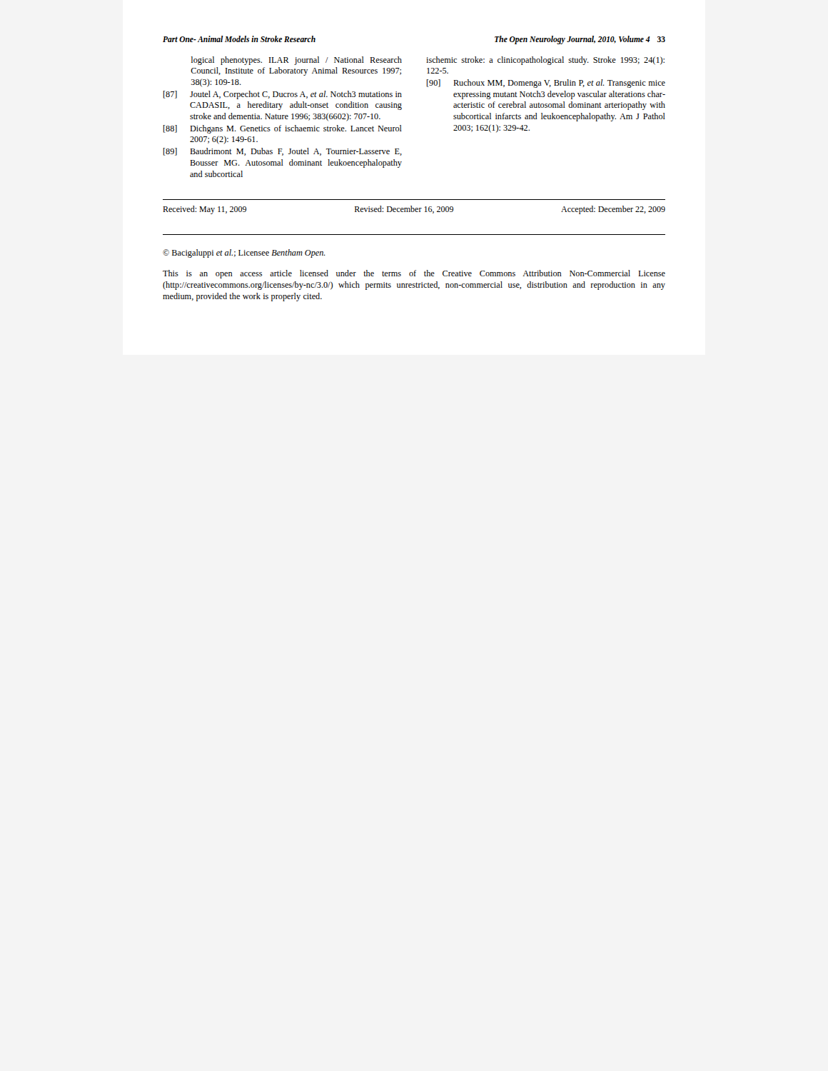Part One- Animal Models in Stroke Research
The Open Neurology Journal, 2010, Volume 433
logical phenotypes. ILAR journal / National Research Council, Institute of Laboratory Animal Resources 1997; 38(3): 109-18.
[87] Joutel A, Corpechot C, Ducros A, et al. Notch3 mutations in CADASIL, a hereditary adult-onset condition causing stroke and dementia. Nature 1996; 383(6602): 707-10.
[88] Dichgans M. Genetics of ischaemic stroke. Lancet Neurol 2007; 6(2): 149-61.
[89] Baudrimont M, Dubas F, Joutel A, Tournier-Lasserve E, Bousser MG. Autosomal dominant leukoencephalopathy and subcortical
ischemic stroke: a clinicopathological study. Stroke 1993; 24(1): 122-5.
[90] Ruchoux MM, Domenga V, Brulin P, et al. Transgenic mice expressing mutant Notch3 develop vascular alterations characteristic of cerebral autosomal dominant arteriopathy with subcortical infarcts and leukoencephalopathy. Am J Pathol 2003; 162(1): 329-42.
Received: May 11, 2009
Revised: December 16, 2009
Accepted: December 22, 2009
© Bacigaluppi et al.; Licensee Bentham Open.
This is an open access article licensed under the terms of the Creative Commons Attribution Non-Commercial License (http://creativecommons.org/licenses/by-nc/3.0/) which permits unrestricted, non-commercial use, distribution and reproduction in any medium, provided the work is properly cited.